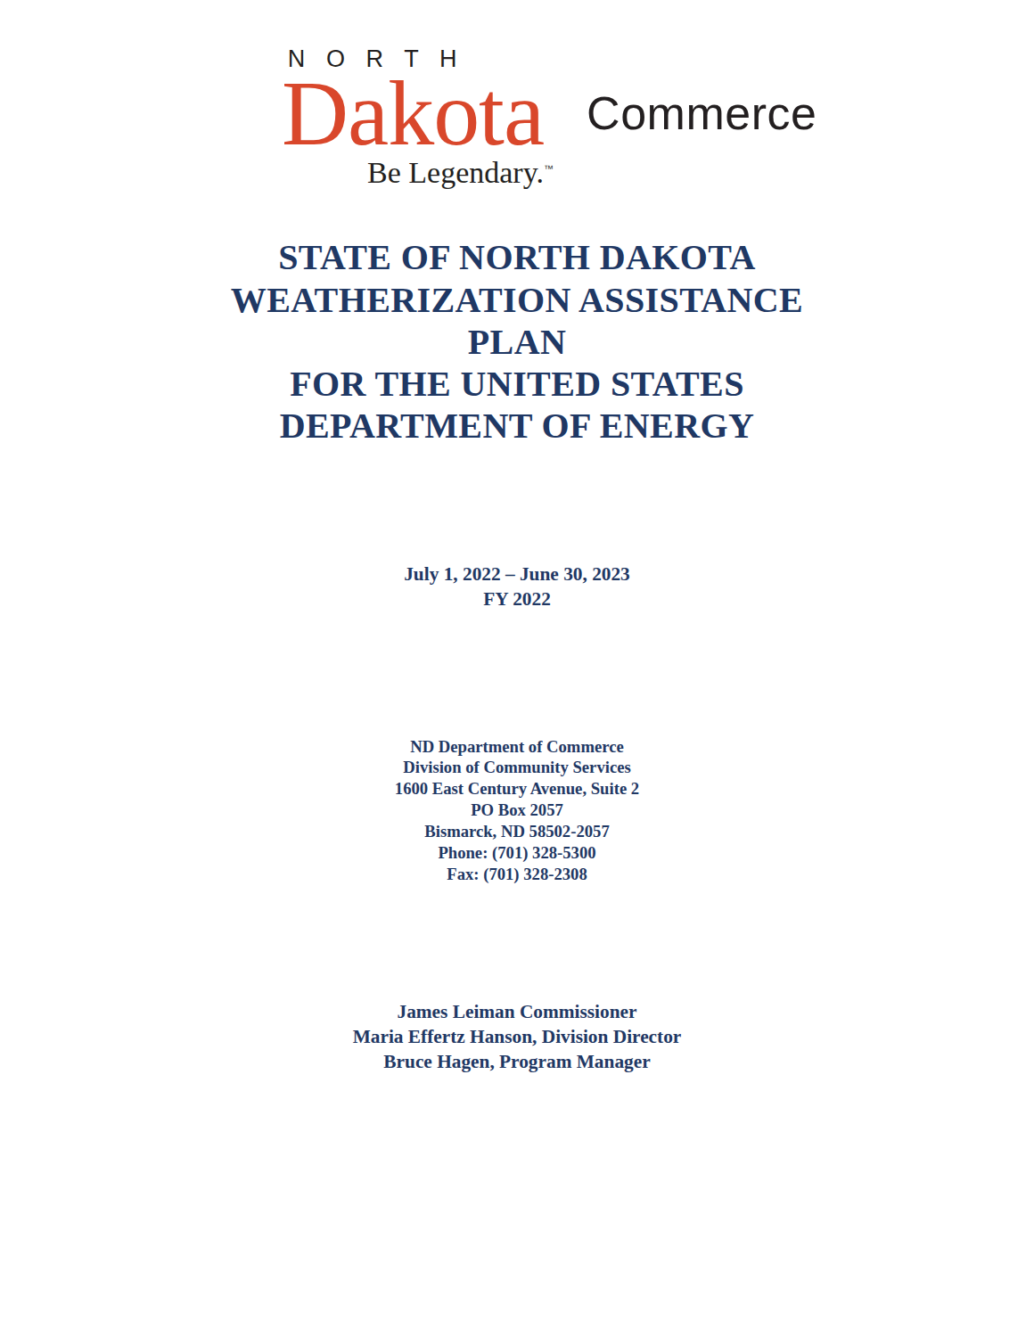N O R T H
Dakota Commerce
Be Legendary.™
STATE OF NORTH DAKOTA
WEATHERIZATION ASSISTANCE PLAN
FOR THE UNITED STATES
DEPARTMENT OF ENERGY
July 1, 2022 – June 30, 2023
FY 2022
ND Department of Commerce
Division of Community Services
1600 East Century Avenue, Suite 2
PO Box 2057
Bismarck, ND 58502-2057
Phone: (701) 328-5300
Fax: (701) 328-2308
James Leiman Commissioner
Maria Effertz Hanson, Division Director
Bruce Hagen, Program Manager